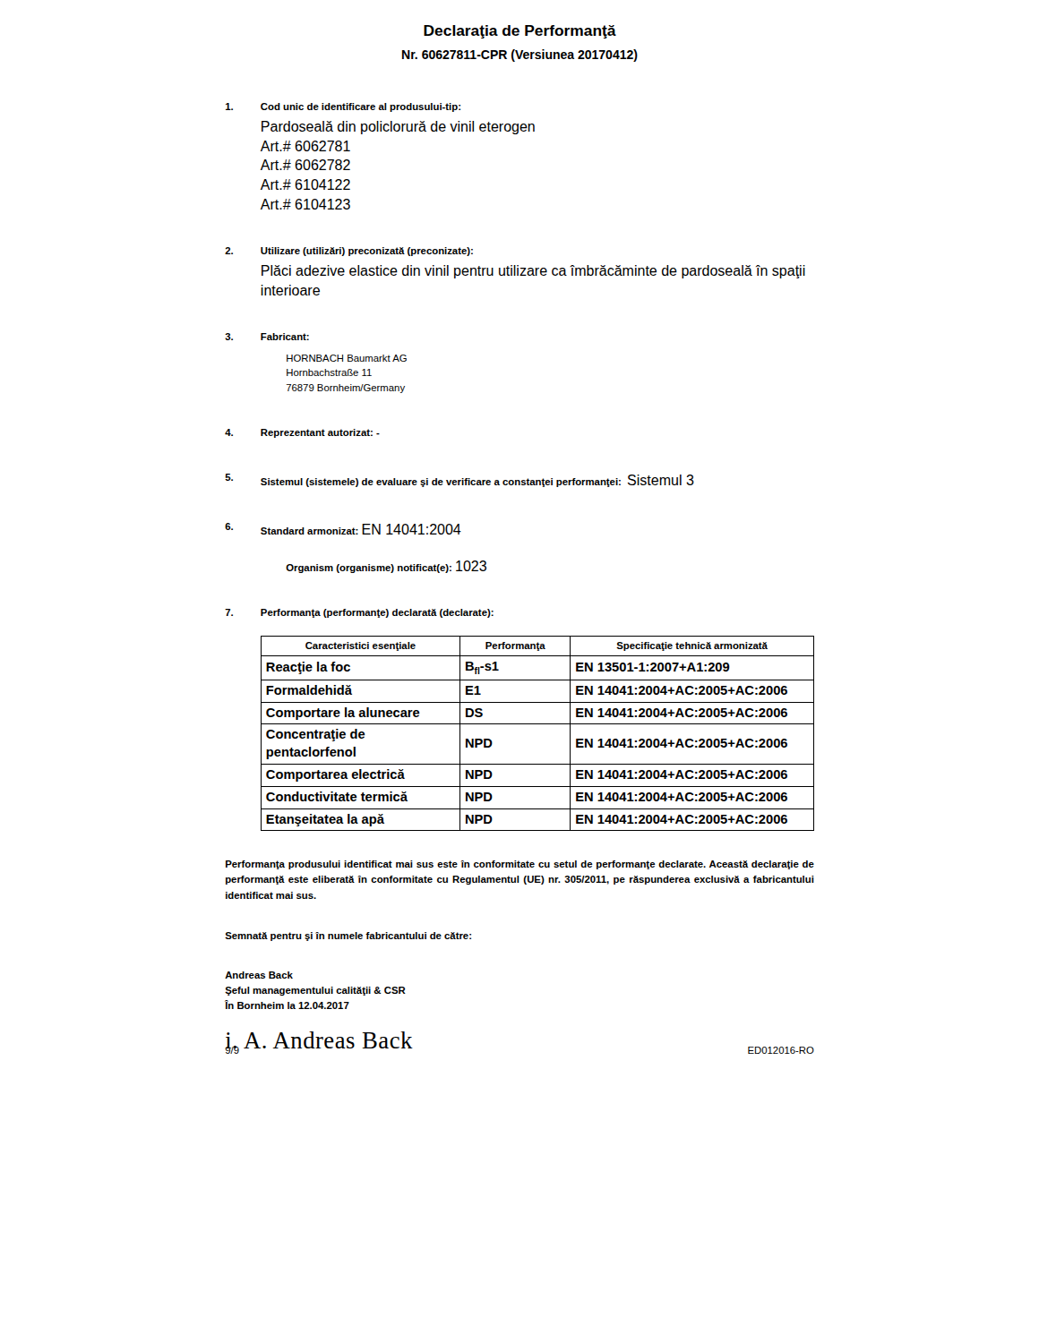Declaraţia de Performanţă
Nr. 60627811-CPR (Versiunea 20170412)
Cod unic de identificare al produsului-tip: Pardoseală din policlorură de vinil eterogen
Art.# 6062781
Art.# 6062782
Art.# 6104122
Art.# 6104123
Utilizare (utilizări) preconizată (preconizate): Plăci adezive elastice din vinil pentru utilizare ca îmbrăcăminte de pardoseală în spaţii interioare
Fabricant:
HORNBACH Baumarkt AG
Hornbachstraße 11
76879 Bornheim/Germany
Reprezentant autorizat: -
Sistemul (sistemele) de evaluare şi de verificare a constanţei performanţei: Sistemul 3
Standard armonizat: EN 14041:2004
Organism (organisme) notificat(e): 1023
Performanţa (performanţe) declarată (declarate):
| Caracteristici esenţiale | Performanţa | Specificaţie tehnică armonizată |
| --- | --- | --- |
| Reacţie la foc | B fl -s1 | EN 13501-1:2007+A1:209 |
| Formaldehidă | E1 | EN 14041:2004+AC:2005+AC:2006 |
| Comportare la alunecare | DS | EN 14041:2004+AC:2005+AC:2006 |
| Concentraţie de pentaclorfenol | NPD | EN 14041:2004+AC:2005+AC:2006 |
| Comportarea electrică | NPD | EN 14041:2004+AC:2005+AC:2006 |
| Conductivitate termică | NPD | EN 14041:2004+AC:2005+AC:2006 |
| Etanşeitatea la apă | NPD | EN 14041:2004+AC:2005+AC:2006 |
Performanţa produsului identificat mai sus este în conformitate cu setul de performanţe declarate. Această declaraţie de performanţă este eliberată în conformitate cu Regulamentul (UE) nr. 305/2011, pe răspunderea exclusivă a fabricantului identificat mai sus.
Semnată pentru şi în numele fabricantului de către:
Andreas Back
Şeful managementului calităţii & CSR
În Bornheim la 12.04.2017
i. A. Andreas Back
9/9 ED012016-RO